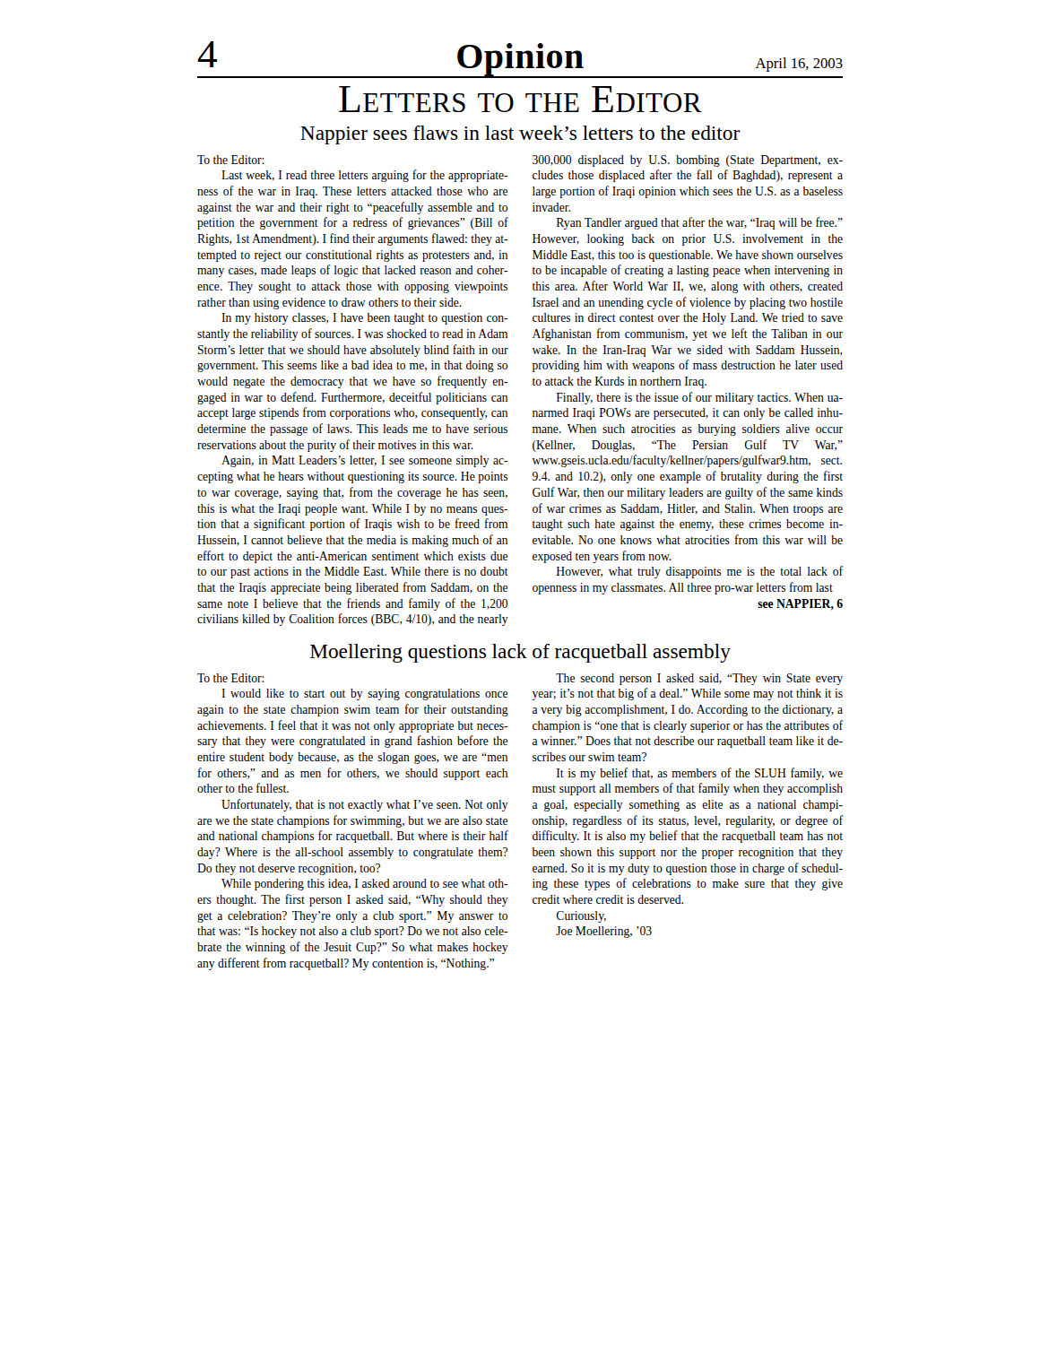4
Opinion
April 16, 2003
Letters to the Editor
Nappier sees flaws in last week’s letters to the editor
To the Editor:
Last week, I read three letters arguing for the appropriateness of the war in Iraq. These letters attacked those who are against the war and their right to “peacefully assemble and to petition the government for a redress of grievances” (Bill of Rights, 1st Amendment). I find their arguments flawed: they attempted to reject our constitutional rights as protesters and, in many cases, made leaps of logic that lacked reason and coherence. They sought to attack those with opposing viewpoints rather than using evidence to draw others to their side.
In my history classes, I have been taught to question constantly the reliability of sources. I was shocked to read in Adam Storm’s letter that we should have absolutely blind faith in our government. This seems like a bad idea to me, in that doing so would negate the democracy that we have so frequently engaged in war to defend. Furthermore, deceitful politicians can accept large stipends from corporations who, consequently, can determine the passage of laws. This leads me to have serious reservations about the purity of their motives in this war.
Again, in Matt Leaders’s letter, I see someone simply accepting what he hears without questioning its source. He points to war coverage, saying that, from the coverage he has seen, this is what the Iraqi people want. While I by no means question that a significant portion of Iraqis wish to be freed from Hussein, I cannot believe that the media is making much of an effort to depict the anti-American sentiment which exists due to our past actions in the Middle East. While there is no doubt that the Iraqis appreciate being liberated from Saddam, on the same note I believe that the friends and family of the 1,200 civilians killed by Coalition forces (BBC, 4/10), and the nearly 300,000 displaced by U.S. bombing (State Department, excludes those displaced after the fall of Baghdad), represent a large portion of Iraqi opinion which sees the U.S. as a baseless invader.
Ryan Tandler argued that after the war, “Iraq will be free.” However, looking back on prior U.S. involvement in the Middle East, this too is questionable. We have shown ourselves to be incapable of creating a lasting peace when intervening in this area. After World War II, we, along with others, created Israel and an unending cycle of violence by placing two hostile cultures in direct contest over the Holy Land. We tried to save Afghanistan from communism, yet we left the Taliban in our wake. In the Iran-Iraq War we sided with Saddam Hussein, providing him with weapons of mass destruction he later used to attack the Kurds in northern Iraq.
Finally, there is the issue of our military tactics. When uanarmed Iraqi POWs are persecuted, it can only be called inhumane. When such atrocities as burying soldiers alive occur (Kellner, Douglas, “The Persian Gulf TV War,” www.gseis.ucla.edu/faculty/kellner/papers/gulfwar9.htm, sect. 9.4. and 10.2), only one example of brutality during the first Gulf War, then our military leaders are guilty of the same kinds of war crimes as Saddam, Hitler, and Stalin. When troops are taught such hate against the enemy, these crimes become inevitable. No one knows what atrocities from this war will be exposed ten years from now.
However, what truly disappoints me is the total lack of openness in my classmates. All three pro-war letters from last
see NAPPIER, 6
Moellering questions lack of racquetball assembly
To the Editor:
I would like to start out by saying congratulations once again to the state champion swim team for their outstanding achievements. I feel that it was not only appropriate but necessary that they were congratulated in grand fashion before the entire student body because, as the slogan goes, we are “men for others,” and as men for others, we should support each other to the fullest.
Unfortunately, that is not exactly what I’ve seen. Not only are we the state champions for swimming, but we are also state and national champions for racquetball. But where is their half day? Where is the all-school assembly to congratulate them? Do they not deserve recognition, too?
While pondering this idea, I asked around to see what others thought. The first person I asked said, “Why should they get a celebration? They’re only a club sport.” My answer to that was: “Is hockey not also a club sport? Do we not also celebrate the winning of the Jesuit Cup?” So what makes hockey any different from racquetball? My contention is, “Nothing.”
The second person I asked said, “They win State every year; it’s not that big of a deal.” While some may not think it is a very big accomplishment, I do. According to the dictionary, a champion is “one that is clearly superior or has the attributes of a winner.” Does that not describe our raquetball team like it describes our swim team?
It is my belief that, as members of the SLUH family, we must support all members of that family when they accomplish a goal, especially something as elite as a national championship, regardless of its status, level, regularity, or degree of difficulty. It is also my belief that the racquetball team has not been shown this support nor the proper recognition that they earned. So it is my duty to question those in charge of scheduling these types of celebrations to make sure that they give credit where credit is deserved.
Curiously, Joe Moellering, ’03